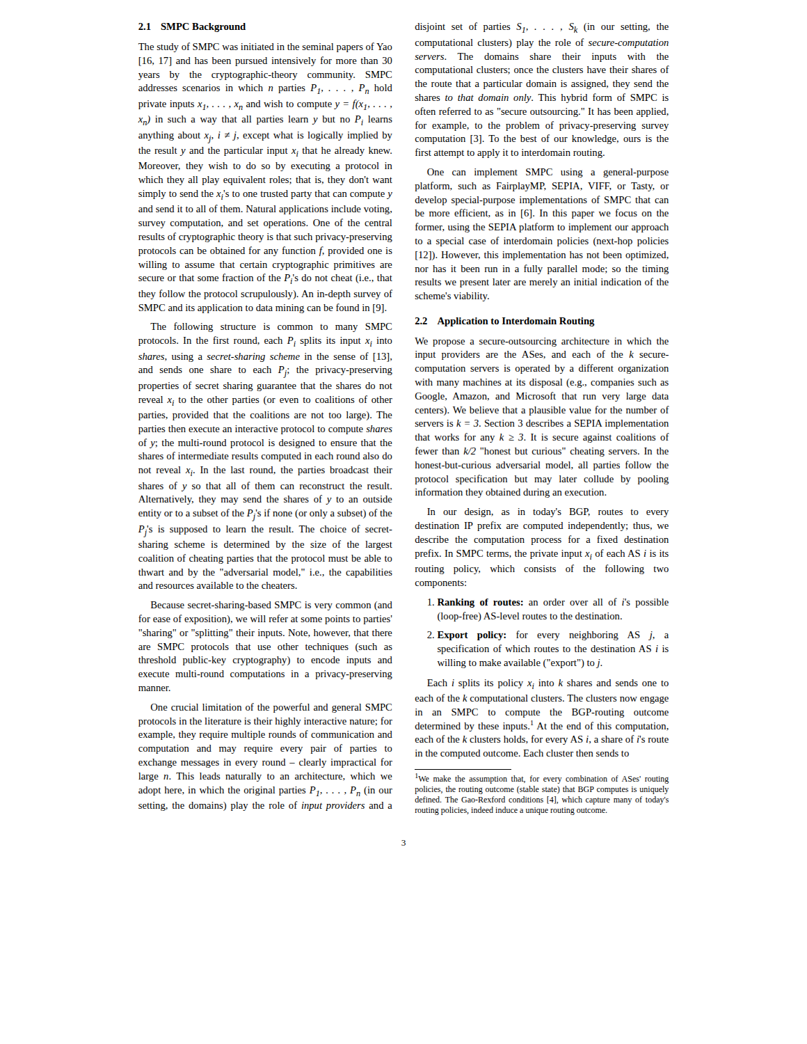2.1 SMPC Background
The study of SMPC was initiated in the seminal papers of Yao [16, 17] and has been pursued intensively for more than 30 years by the cryptographic-theory community. SMPC addresses scenarios in which n parties P1, . . . , Pn hold private inputs x1, . . . , xn and wish to compute y = f(x1, . . . , xn) in such a way that all parties learn y but no Pi learns anything about xj, i ≠ j, except what is logically implied by the result y and the particular input xi that he already knew. Moreover, they wish to do so by executing a protocol in which they all play equivalent roles; that is, they don't want simply to send the xi's to one trusted party that can compute y and send it to all of them. Natural applications include voting, survey computation, and set operations. One of the central results of cryptographic theory is that such privacy-preserving protocols can be obtained for any function f, provided one is willing to assume that certain cryptographic primitives are secure or that some fraction of the Pi's do not cheat (i.e., that they follow the protocol scrupulously). An in-depth survey of SMPC and its application to data mining can be found in [9].
The following structure is common to many SMPC protocols. In the first round, each Pi splits its input xi into shares, using a secret-sharing scheme in the sense of [13], and sends one share to each Pj; the privacy-preserving properties of secret sharing guarantee that the shares do not reveal xi to the other parties (or even to coalitions of other parties, provided that the coalitions are not too large). The parties then execute an interactive protocol to compute shares of y; the multi-round protocol is designed to ensure that the shares of intermediate results computed in each round also do not reveal xi. In the last round, the parties broadcast their shares of y so that all of them can reconstruct the result. Alternatively, they may send the shares of y to an outside entity or to a subset of the Pj's if none (or only a subset) of the Pj's is supposed to learn the result. The choice of secret-sharing scheme is determined by the size of the largest coalition of cheating parties that the protocol must be able to thwart and by the "adversarial model," i.e., the capabilities and resources available to the cheaters.
Because secret-sharing-based SMPC is very common (and for ease of exposition), we will refer at some points to parties' "sharing" or "splitting" their inputs. Note, however, that there are SMPC protocols that use other techniques (such as threshold public-key cryptography) to encode inputs and execute multi-round computations in a privacy-preserving manner.
One crucial limitation of the powerful and general SMPC protocols in the literature is their highly interactive nature; for example, they require multiple rounds of communication and computation and may require every pair of parties to exchange messages in every round – clearly impractical for large n. This leads naturally to an architecture, which we adopt here, in which the original parties P1, . . . , Pn (in our setting, the domains) play the role of input providers and a disjoint set of parties S1, . . . , Sk (in our setting, the computational clusters) play the role of secure-computation servers. The domains share their inputs with the computational clusters; once the clusters have their shares of the route that a particular domain is assigned, they send the shares to that domain only. This hybrid form of SMPC is often referred to as "secure outsourcing." It has been applied, for example, to the problem of privacy-preserving survey computation [3]. To the best of our knowledge, ours is the first attempt to apply it to interdomain routing.
One can implement SMPC using a general-purpose platform, such as FairplayMP, SEPIA, VIFF, or Tasty, or develop special-purpose implementations of SMPC that can be more efficient, as in [6]. In this paper we focus on the former, using the SEPIA platform to implement our approach to a special case of interdomain policies (next-hop policies [12]). However, this implementation has not been optimized, nor has it been run in a fully parallel mode; so the timing results we present later are merely an initial indication of the scheme's viability.
2.2 Application to Interdomain Routing
We propose a secure-outsourcing architecture in which the input providers are the ASes, and each of the k secure-computation servers is operated by a different organization with many machines at its disposal (e.g., companies such as Google, Amazon, and Microsoft that run very large data centers). We believe that a plausible value for the number of servers is k = 3. Section 3 describes a SEPIA implementation that works for any k ≥ 3. It is secure against coalitions of fewer than k/2 "honest but curious" cheating servers. In the honest-but-curious adversarial model, all parties follow the protocol specification but may later collude by pooling information they obtained during an execution.
In our design, as in today's BGP, routes to every destination IP prefix are computed independently; thus, we describe the computation process for a fixed destination prefix. In SMPC terms, the private input xi of each AS i is its routing policy, which consists of the following two components:
Ranking of routes: an order over all of i's possible (loop-free) AS-level routes to the destination.
Export policy: for every neighboring AS j, a specification of which routes to the destination AS i is willing to make available ("export") to j.
Each i splits its policy xi into k shares and sends one to each of the k computational clusters. The clusters now engage in an SMPC to compute the BGP-routing outcome determined by these inputs.1 At the end of this computation, each of the k clusters holds, for every AS i, a share of i's route in the computed outcome. Each cluster then sends to
1We make the assumption that, for every combination of ASes' routing policies, the routing outcome (stable state) that BGP computes is uniquely defined. The Gao-Rexford conditions [4], which capture many of today's routing policies, indeed induce a unique routing outcome.
3